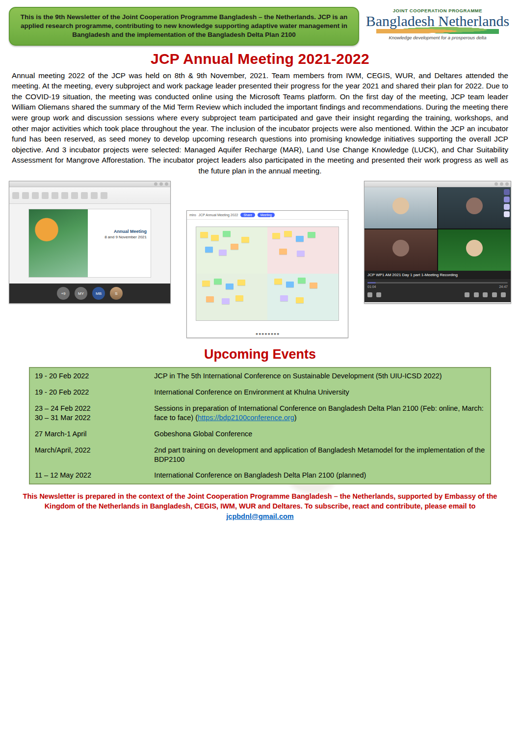This is the 9th Newsletter of the Joint Cooperation Programme Bangladesh – the Netherlands. JCP is an applied research programme, contributing to new knowledge supporting adaptive water management in Bangladesh and the implementation of the Bangladesh Delta Plan 2100
Joint Cooperation Programme
Bangladesh Netherlands
Knowledge development for a prosperous delta
JCP Annual Meeting 2021-2022
Annual meeting 2022 of the JCP was held on 8th & 9th November, 2021. Team members from IWM, CEGIS, WUR, and Deltares attended the meeting. At the meeting, every subproject and work package leader presented their progress for the year 2021 and shared their plan for 2022. Due to the COVID-19 situation, the meeting was conducted online using the Microsoft Teams platform. On the first day of the meeting, JCP team leader William Oliemans shared the summary of the Mid Term Review which included the important findings and recommendations. During the meeting there were group work and discussion sessions where every subproject team participated and gave their insight regarding the training, workshops, and other major activities which took place throughout the year. The inclusion of the incubator projects were also mentioned. Within the JCP an incubator fund has been reserved, as seed money to develop upcoming research questions into promising knowledge initiatives supporting the overall JCP objective. And 3 incubator projects were selected: Managed Aquifer Recharge (MAR), Land Use Change Knowledge (LUCK), and Char Suitability Assessment for Mangrove Afforestation. The incubator project leaders also participated in the meeting and presented their work progress as well as the future plan in the annual meeting.
Annual Meeting 8 and 9 November 2021
+9
MY
MB
S
miro JCP Annual Meeting 2022 Share Meeting
■ ■ ■ ■ ■ ■ ■ ■
JCP WP1 AM 2021 Day 1 part 1-Meeting Recording
01:0424:47
Upcoming Events
| 19 - 20 Feb 2022 | JCP in The 5th International Conference on Sustainable Development (5th UIU-ICSD 2022) |
| 19 - 20 Feb 2022 | International Conference on Environment at Khulna University |
| 23 – 24 Feb 2022 30 – 31 Mar 2022 | Sessions in preparation of International Conference on Bangladesh Delta Plan 2100 (Feb: online, March: face to face) ( https://bdp2100conference.org ) |
| 27 March-1 April | Gobeshona Global Conference |
| March/April, 2022 | 2nd part training on development and application of Bangladesh Metamodel for the implementation of the BDP2100 |
| 11 – 12 May 2022 | International Conference on Bangladesh Delta Plan 2100 (planned) |
This Newsletter is prepared in the context of the Joint Cooperation Programme Bangladesh – the Netherlands, supported by Embassy of the Kingdom of the Netherlands in Bangladesh, CEGIS, IWM, WUR and Deltares. To subscribe, react and contribute, please email to jcpbdnl@gmail.com